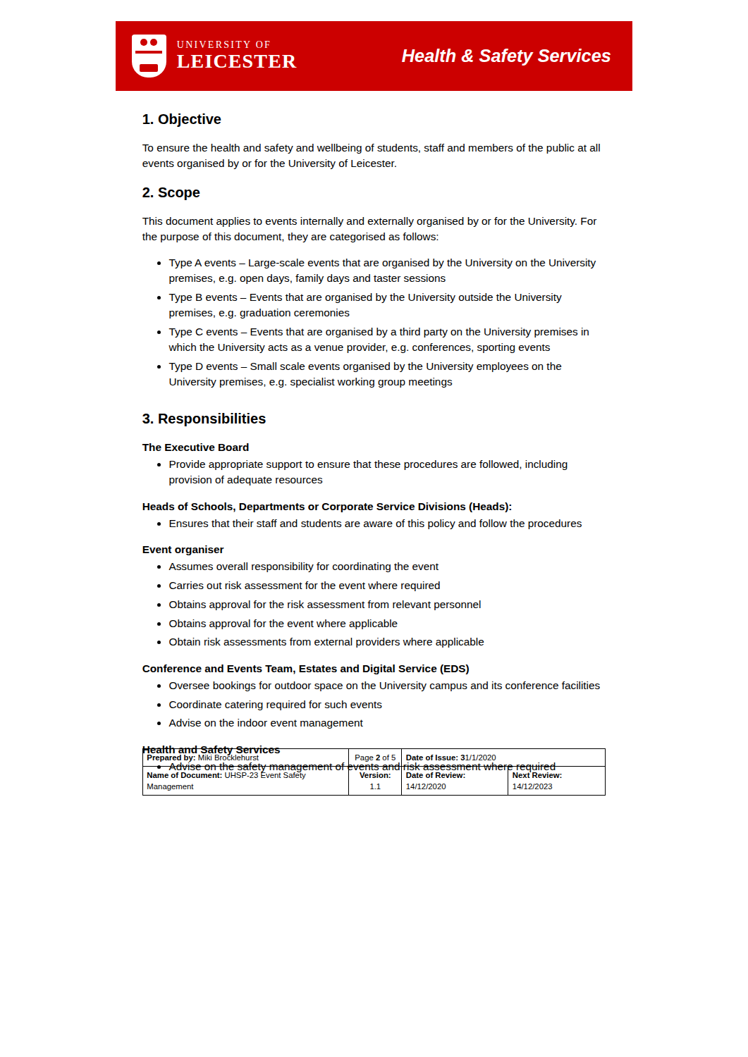UNIVERSITY OF LEICESTER
Health & Safety Services
1. Objective
To ensure the health and safety and wellbeing of students, staff and members of the public at all events organised by or for the University of Leicester.
2. Scope
This document applies to events internally and externally organised by or for the University. For the purpose of this document, they are categorised as follows:
Type A events – Large-scale events that are organised by the University on the University premises, e.g. open days, family days and taster sessions
Type B events – Events that are organised by the University outside the University premises, e.g. graduation ceremonies
Type C events – Events that are organised by a third party on the University premises in which the University acts as a venue provider, e.g. conferences, sporting events
Type D events – Small scale events organised by the University employees on the University premises, e.g. specialist working group meetings
3. Responsibilities
The Executive Board
Provide appropriate support to ensure that these procedures are followed, including provision of adequate resources
Heads of Schools, Departments or Corporate Service Divisions (Heads):
Ensures that their staff and students are aware of this policy and follow the procedures
Event organiser
Assumes overall responsibility for coordinating the event
Carries out risk assessment for the event where required
Obtains approval for the risk assessment from relevant personnel
Obtains approval for the event where applicable
Obtain risk assessments from external providers where applicable
Conference and Events Team, Estates and Digital Service (EDS)
Oversee bookings for outdoor space on the University campus and its conference facilities
Coordinate catering required for such events
Advise on the indoor event management
Health and Safety Services
Advise on the safety management of events and risk assessment where required
| Prepared by: Miki Brocklehurst | Page 2 of 5 | Date of Issue: 3 1/1/2020 |
| Name of Document: UHSP-23 Event Safety Management | Version: 1.1 | Date of Review: 14/12/2020 | Next Review: 14/12/2023 |